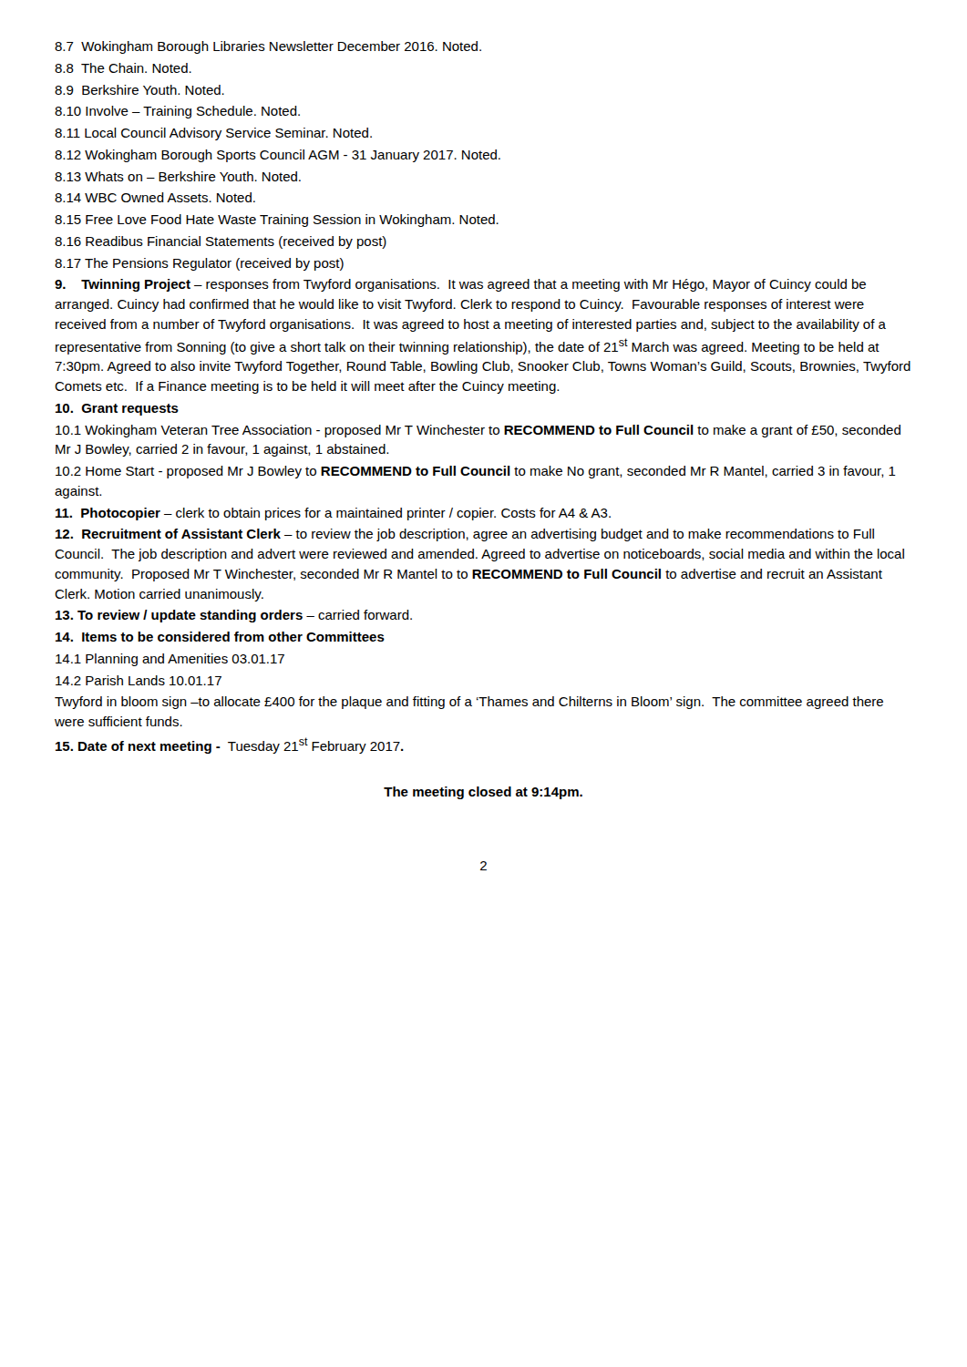8.7 Wokingham Borough Libraries Newsletter December 2016. Noted.
8.8 The Chain. Noted.
8.9 Berkshire Youth. Noted.
8.10 Involve – Training Schedule. Noted.
8.11 Local Council Advisory Service Seminar. Noted.
8.12 Wokingham Borough Sports Council AGM - 31 January 2017. Noted.
8.13 Whats on – Berkshire Youth. Noted.
8.14 WBC Owned Assets. Noted.
8.15 Free Love Food Hate Waste Training Session in Wokingham. Noted.
8.16 Readibus Financial Statements (received by post)
8.17 The Pensions Regulator (received by post)
9. Twinning Project – responses from Twyford organisations. It was agreed that a meeting with Mr Hégo, Mayor of Cuincy could be arranged. Cuincy had confirmed that he would like to visit Twyford. Clerk to respond to Cuincy. Favourable responses of interest were received from a number of Twyford organisations. It was agreed to host a meeting of interested parties and, subject to the availability of a representative from Sonning (to give a short talk on their twinning relationship), the date of 21st March was agreed. Meeting to be held at 7:30pm. Agreed to also invite Twyford Together, Round Table, Bowling Club, Snooker Club, Towns Woman’s Guild, Scouts, Brownies, Twyford Comets etc. If a Finance meeting is to be held it will meet after the Cuincy meeting.
10. Grant requests
10.1 Wokingham Veteran Tree Association - proposed Mr T Winchester to RECOMMEND to Full Council to make a grant of £50, seconded Mr J Bowley, carried 2 in favour, 1 against, 1 abstained.
10.2 Home Start - proposed Mr J Bowley to RECOMMEND to Full Council to make No grant, seconded Mr R Mantel, carried 3 in favour, 1 against.
11. Photocopier – clerk to obtain prices for a maintained printer / copier. Costs for A4 & A3.
12. Recruitment of Assistant Clerk – to review the job description, agree an advertising budget and to make recommendations to Full Council. The job description and advert were reviewed and amended. Agreed to advertise on noticeboards, social media and within the local community. Proposed Mr T Winchester, seconded Mr R Mantel to to RECOMMEND to Full Council to advertise and recruit an Assistant Clerk. Motion carried unanimously.
13. To review / update standing orders – carried forward.
14. Items to be considered from other Committees
14.1 Planning and Amenities 03.01.17
14.2 Parish Lands 10.01.17
Twyford in bloom sign –to allocate £400 for the plaque and fitting of a ‘Thames and Chilterns in Bloom’ sign. The committee agreed there were sufficient funds.
15. Date of next meeting - Tuesday 21st February 2017.
The meeting closed at 9:14pm.
2